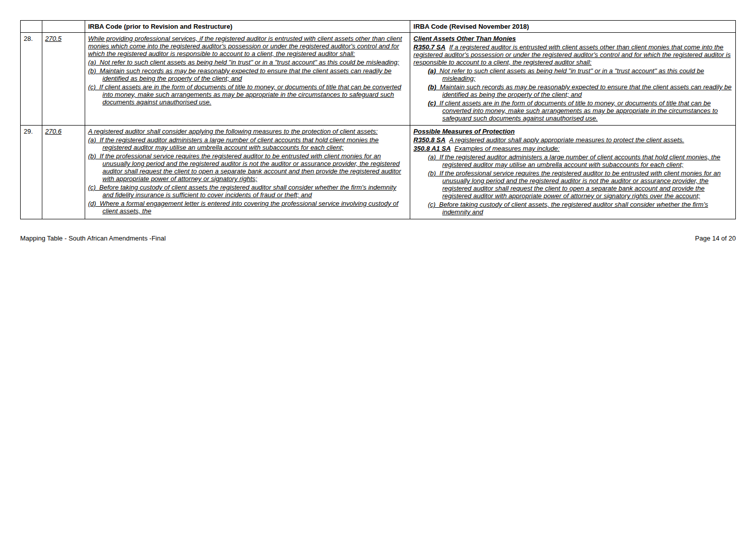| | | IRBA Code (prior to Revision and Restructure) | IRBA Code (Revised November 2018) |
| --- | --- | --- | --- |
| 28. | 270.5 | While providing professional services, if the registered auditor is entrusted with client assets other than client monies which come into the registered auditor's possession or under the registered auditor's control and for which the registered auditor is responsible to account to a client, the registered auditor shall: (a) Not refer to such client assets as being held "in trust" or in a "trust account" as this could be misleading; (b) Maintain such records as may be reasonably expected to ensure that the client assets can readily be identified as being the property of the client; and (c) If client assets are in the form of documents of title to money, or documents of title that can be converted into money, make such arrangements as may be appropriate in the circumstances to safeguard such documents against unauthorised use. | Client Assets Other Than Monies R350.7 SA If a registered auditor is entrusted with client assets other than client monies that come into the registered auditor's possession or under the registered auditor's control and for which the registered auditor is responsible to account to a client, the registered auditor shall: (a) Not refer to such client assets as being held "in trust" or in a "trust account" as this could be misleading; (b) Maintain such records as may be reasonably expected to ensure that the client assets can readily be identified as being the property of the client; and (c) If client assets are in the form of documents of title to money, or documents of title that can be converted into money, make such arrangements as may be appropriate in the circumstances to safeguard such documents against unauthorised use. |
| 29. | 270.6 | A registered auditor shall consider applying the following measures to the protection of client assets: (a) If the registered auditor administers a large number of client accounts that hold client monies the registered auditor may utilise an umbrella account with subaccounts for each client; (b) If the professional service requires the registered auditor to be entrusted with client monies for an unusually long period and the registered auditor is not the auditor or assurance provider, the registered auditor shall request the client to open a separate bank account and then provide the registered auditor with appropriate power of attorney or signatory rights; (c) Before taking custody of client assets the registered auditor shall consider whether the firm's indemnity and fidelity insurance is sufficient to cover incidents of fraud or theft; and (d) Where a formal engagement letter is entered into covering the professional service involving custody of client assets, the | Possible Measures of Protection R350.8 SA A registered auditor shall apply appropriate measures to protect the client assets. 350.8 A1 SA Examples of measures may include: (a) If the registered auditor administers a large number of client accounts that hold client monies, the registered auditor may utilise an umbrella account with subaccounts for each client; (b) If the professional service requires the registered auditor to be entrusted with client monies for an unusually long period and the registered auditor is not the auditor or assurance provider, the registered auditor shall request the client to open a separate bank account and provide the registered auditor with appropriate power of attorney or signatory rights over the account; (c) Before taking custody of client assets, the registered auditor shall consider whether the firm's indemnity and |
Mapping Table - South African Amendments -Final
Page 14 of 20